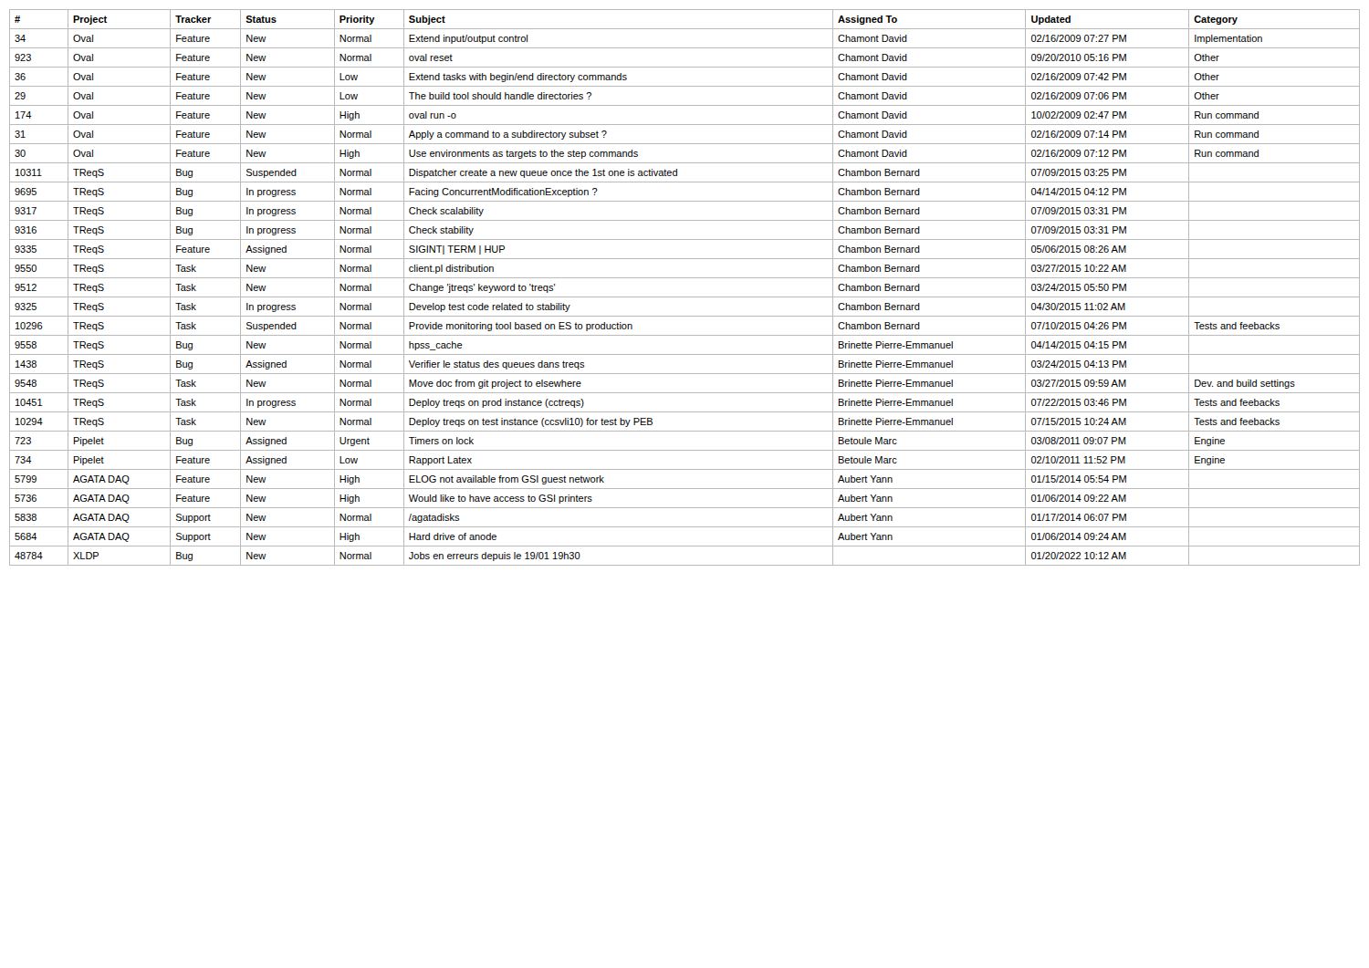| # | Project | Tracker | Status | Priority | Subject | Assigned To | Updated | Category |
| --- | --- | --- | --- | --- | --- | --- | --- | --- |
| 34 | Oval | Feature | New | Normal | Extend input/output control | Chamont David | 02/16/2009 07:27 PM | Implementation |
| 923 | Oval | Feature | New | Normal | oval reset | Chamont David | 09/20/2010 05:16 PM | Other |
| 36 | Oval | Feature | New | Low | Extend tasks with begin/end directory commands | Chamont David | 02/16/2009 07:42 PM | Other |
| 29 | Oval | Feature | New | Low | The build tool should handle directories ? | Chamont David | 02/16/2009 07:06 PM | Other |
| 174 | Oval | Feature | New | High | oval run -o | Chamont David | 10/02/2009 02:47 PM | Run command |
| 31 | Oval | Feature | New | Normal | Apply a command to a subdirectory subset ? | Chamont David | 02/16/2009 07:14 PM | Run command |
| 30 | Oval | Feature | New | High | Use environments as targets to the step commands | Chamont David | 02/16/2009 07:12 PM | Run command |
| 10311 | TReqS | Bug | Suspended | Normal | Dispatcher create a new queue once the 1st one is activated | Chambon Bernard | 07/09/2015 03:25 PM | |
| 9695 | TReqS | Bug | In progress | Normal | Facing ConcurrentModificationException ? | Chambon Bernard | 04/14/2015 04:12 PM | |
| 9317 | TReqS | Bug | In progress | Normal | Check scalability | Chambon Bernard | 07/09/2015 03:31 PM | |
| 9316 | TReqS | Bug | In progress | Normal | Check stability | Chambon Bernard | 07/09/2015 03:31 PM | |
| 9335 | TReqS | Feature | Assigned | Normal | SIGINT/ TERM / HUP | Chambon Bernard | 05/06/2015 08:26 AM | |
| 9550 | TReqS | Task | New | Normal | client.pl distribution | Chambon Bernard | 03/27/2015 10:22 AM | |
| 9512 | TReqS | Task | New | Normal | Change 'jtreqs' keyword to 'treqs' | Chambon Bernard | 03/24/2015 05:50 PM | |
| 9325 | TReqS | Task | In progress | Normal | Develop test code related to stability | Chambon Bernard | 04/30/2015 11:02 AM | |
| 10296 | TReqS | Task | Suspended | Normal | Provide monitoring tool based on ES to production | Chambon Bernard | 07/10/2015 04:26 PM | Tests and feebacks |
| 9558 | TReqS | Bug | New | Normal | hpss_cache | Brinette Pierre-Emmanuel | 04/14/2015 04:15 PM | |
| 1438 | TReqS | Bug | Assigned | Normal | Verifier le status des queues dans treqs | Brinette Pierre-Emmanuel | 03/24/2015 04:13 PM | |
| 9548 | TReqS | Task | New | Normal | Move doc from git project to elsewhere | Brinette Pierre-Emmanuel | 03/27/2015 09:59 AM | Dev. and build settings |
| 10451 | TReqS | Task | In progress | Normal | Deploy treqs on prod instance (cctreqs) | Brinette Pierre-Emmanuel | 07/22/2015 03:46 PM | Tests and feebacks |
| 10294 | TReqS | Task | New | Normal | Deploy treqs on test instance (ccsvli10) for test by PEB | Brinette Pierre-Emmanuel | 07/15/2015 10:24 AM | Tests and feebacks |
| 723 | Pipelet | Bug | Assigned | Urgent | Timers on lock | Betoule Marc | 03/08/2011 09:07 PM | Engine |
| 734 | Pipelet | Feature | Assigned | Low | Rapport Latex | Betoule Marc | 02/10/2011 11:52 PM | Engine |
| 5799 | AGATA DAQ | Feature | New | High | ELOG not available from GSI guest network | Aubert Yann | 01/15/2014 05:54 PM | |
| 5736 | AGATA DAQ | Feature | New | High | Would like to have access to GSI printers | Aubert Yann | 01/06/2014 09:22 AM | |
| 5838 | AGATA DAQ | Support | New | Normal | /agatadisks | Aubert Yann | 01/17/2014 06:07 PM | |
| 5684 | AGATA DAQ | Support | New | High | Hard drive of anode | Aubert Yann | 01/06/2014 09:24 AM | |
| 48784 | XLDP | Bug | New | Normal | Jobs en erreurs depuis le 19/01 19h30 | | 01/20/2022 10:12 AM | |